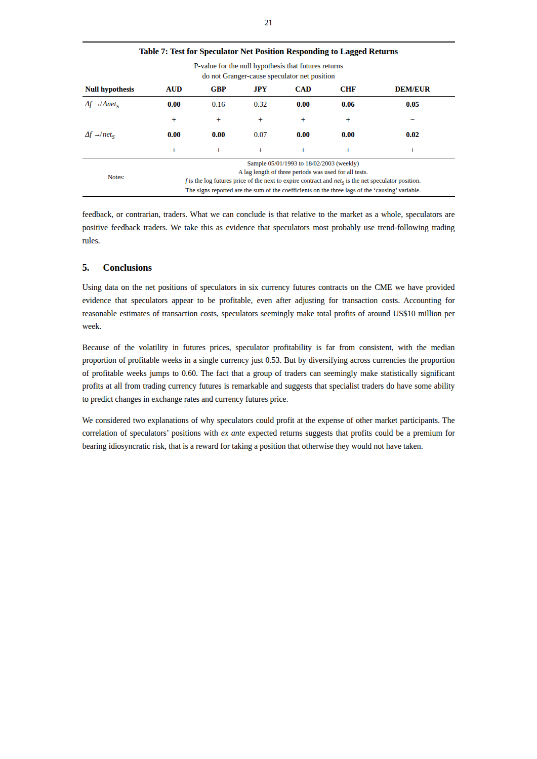21
Table 7: Test for Speculator Net Position Responding to Lagged Returns
| P-value for the null hypothesis that futures returns do not Granger-cause speculator net position |
| Null hypothesis | AUD | GBP | JPY | CAD | CHF | DEM/EUR |
| Δf ↛ Δnet S | 0.00 | 0.16 | 0.32 | 0.00 | 0.06 | 0.05 |
| | + | + | + | + | + | − |
| Δf ↛ net S | 0.00 | 0.00 | 0.07 | 0.00 | 0.00 | 0.02 |
| | + | + | + | + | + | + |
| Notes: | Sample 05/01/1993 to 18/02/2003 (weekly) A lag length of three periods was used for all tests. f is the log futures price of the next to expire contract and net S is the net speculator position. The signs reported are the sum of the coefficients on the three lags of the ‘causing’ variable. |
feedback, or contrarian, traders. What we can conclude is that relative to the market as a whole, speculators are positive feedback traders. We take this as evidence that speculators most probably use trend-following trading rules.
5. Conclusions
Using data on the net positions of speculators in six currency futures contracts on the CME we have provided evidence that speculators appear to be profitable, even after adjusting for transaction costs. Accounting for reasonable estimates of transaction costs, speculators seemingly make total profits of around US$10 million per week.
Because of the volatility in futures prices, speculator profitability is far from consistent, with the median proportion of profitable weeks in a single currency just 0.53. But by diversifying across currencies the proportion of profitable weeks jumps to 0.60. The fact that a group of traders can seemingly make statistically significant profits at all from trading currency futures is remarkable and suggests that specialist traders do have some ability to predict changes in exchange rates and currency futures price.
We considered two explanations of why speculators could profit at the expense of other market participants. The correlation of speculators’ positions with ex ante expected returns suggests that profits could be a premium for bearing idiosyncratic risk, that is a reward for taking a position that otherwise they would not have taken.